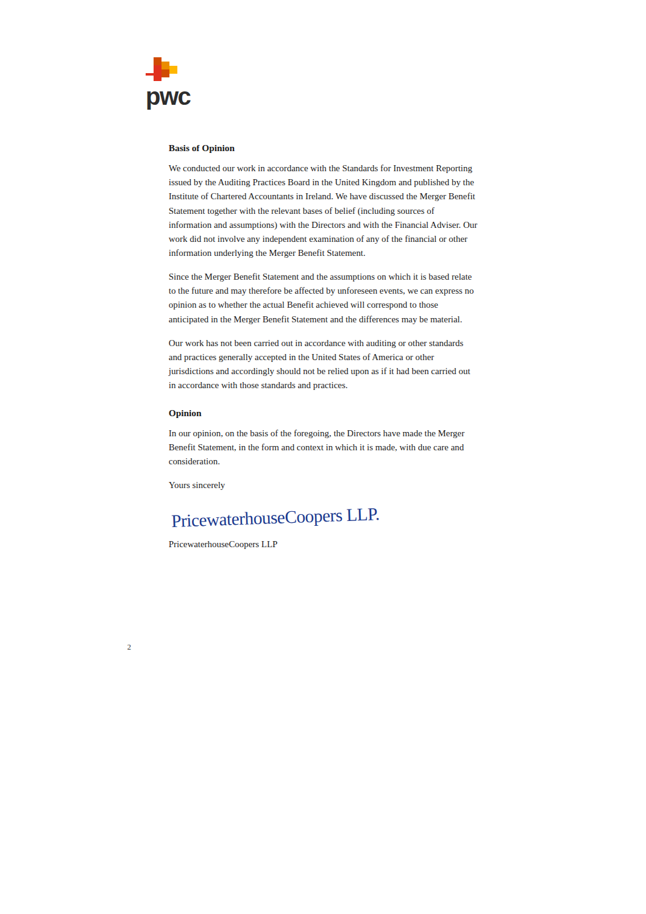pwc
Basis of Opinion
We conducted our work in accordance with the Standards for Investment Reporting issued by the Auditing Practices Board in the United Kingdom and published by the Institute of Chartered Accountants in Ireland. We have discussed the Merger Benefit Statement together with the relevant bases of belief (including sources of information and assumptions) with the Directors and with the Financial Adviser. Our work did not involve any independent examination of any of the financial or other information underlying the Merger Benefit Statement.
Since the Merger Benefit Statement and the assumptions on which it is based relate to the future and may therefore be affected by unforeseen events, we can express no opinion as to whether the actual Benefit achieved will correspond to those anticipated in the Merger Benefit Statement and the differences may be material.
Our work has not been carried out in accordance with auditing or other standards and practices generally accepted in the United States of America or other jurisdictions and accordingly should not be relied upon as if it had been carried out in accordance with those standards and practices.
Opinion
In our opinion, on the basis of the foregoing, the Directors have made the Merger Benefit Statement, in the form and context in which it is made, with due care and consideration.
Yours sincerely
PricewaterhouseCoopers LLP.
PricewaterhouseCoopers LLP
2